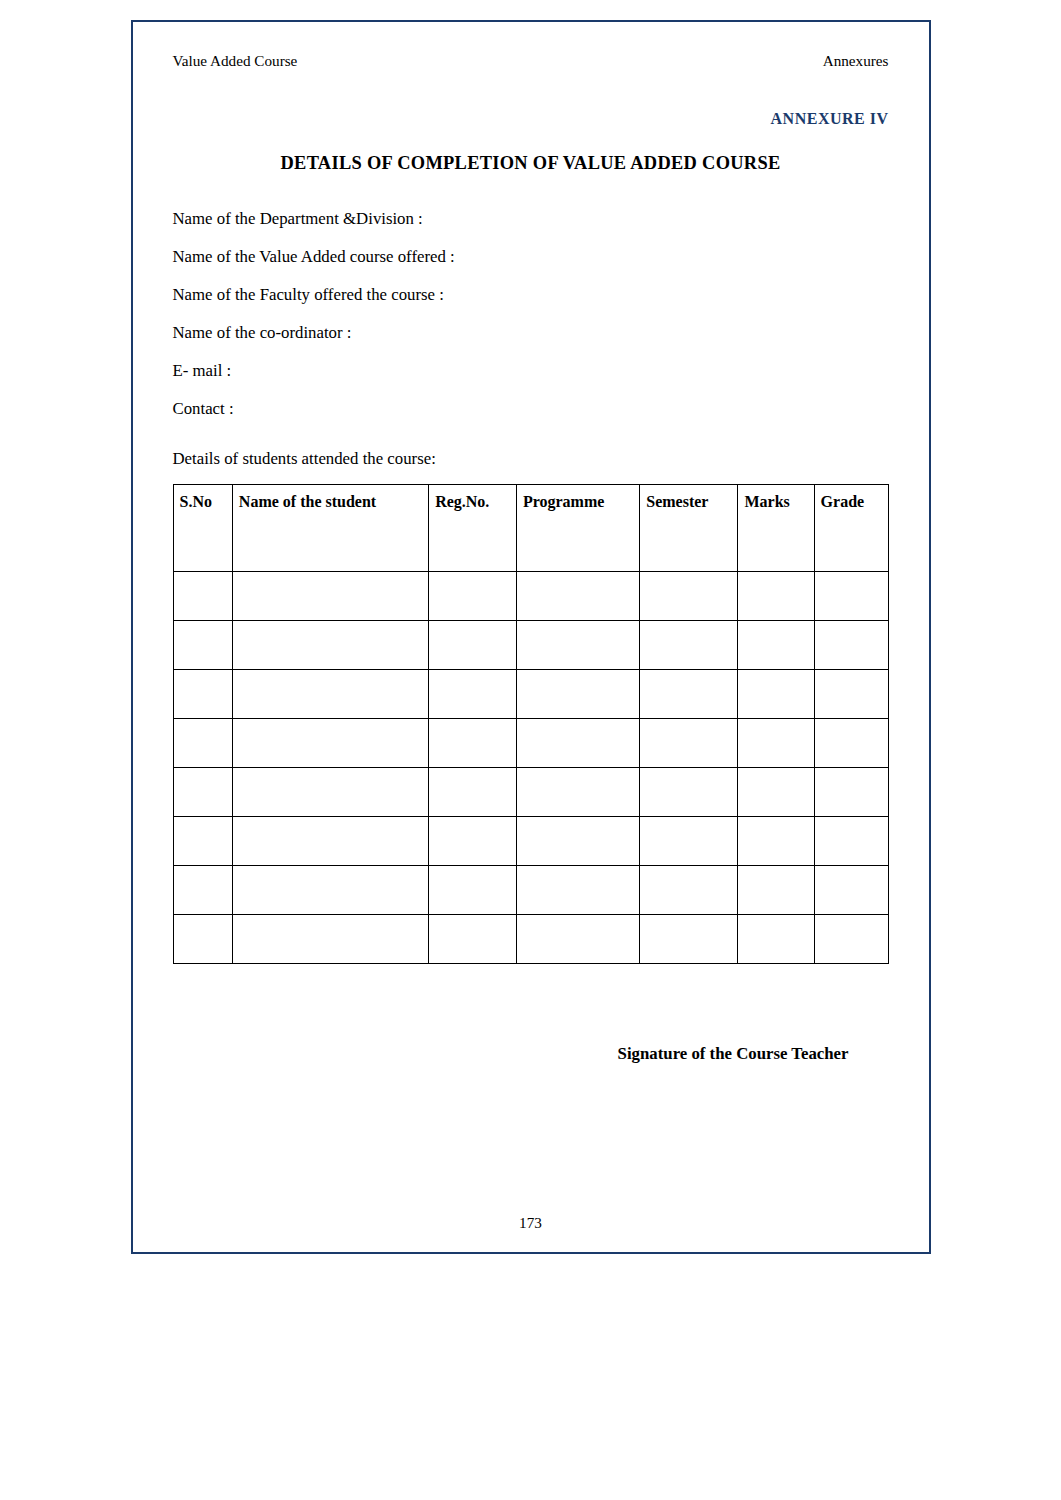Value Added Course Annexures
ANNEXURE IV
DETAILS OF COMPLETION OF VALUE ADDED COURSE
Name of the Department &Division :
Name of the Value Added course offered :
Name of the Faculty offered the course :
Name of the co-ordinator :
E- mail :
Contact :
Details of students attended the course:
| S.No | Name of the student | Reg.No. | Programme | Semester | Marks | Grade |
| --- | --- | --- | --- | --- | --- | --- |
Signature of the Course Teacher
173